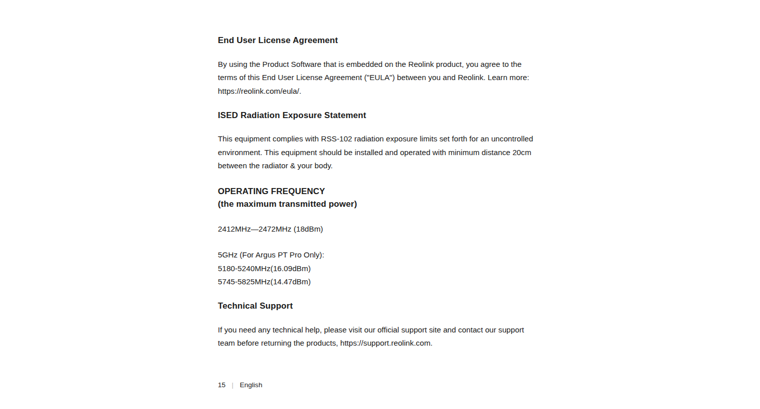End User License Agreement
By using the Product Software that is embedded on the Reolink product, you agree to the terms of this End User License Agreement ("EULA") between you and Reolink. Learn more: https://reolink.com/eula/.
ISED Radiation Exposure Statement
This equipment complies with RSS-102 radiation exposure limits set forth for an uncontrolled environment. This equipment should be installed and operated with minimum distance 20cm between the radiator & your body.
OPERATING FREQUENCY
(the maximum transmitted power)
2412MHz—2472MHz (18dBm)
5GHz (For Argus PT Pro Only):
5180-5240MHz(16.09dBm)
5745-5825MHz(14.47dBm)
Technical Support
If you need any technical help, please visit our official support site and contact our support team before returning the products, https://support.reolink.com.
15 | English